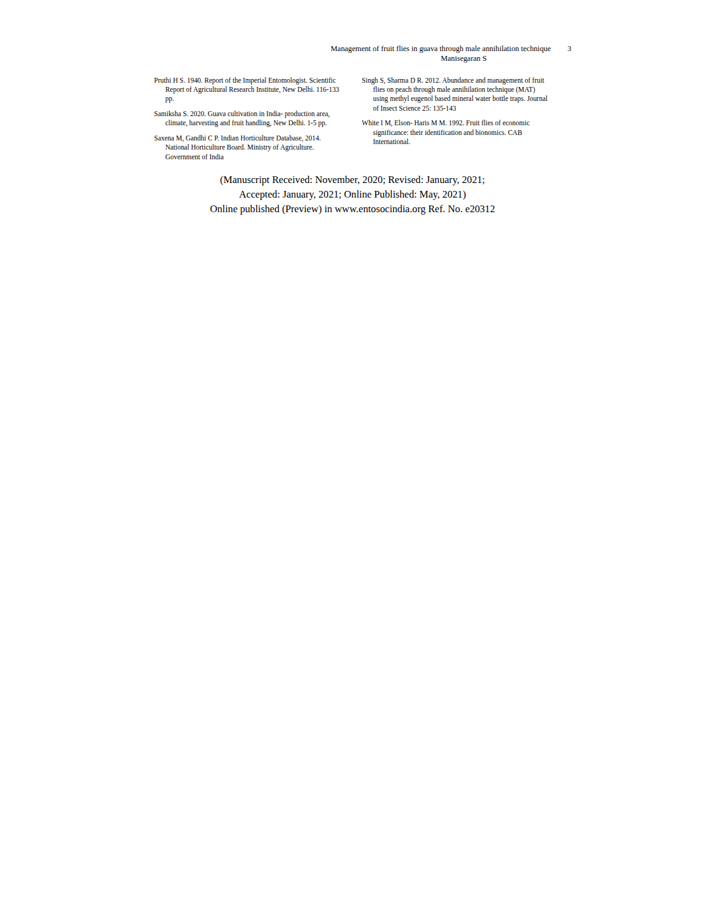Management of fruit flies in guava through male annihilation technique 3 Manisegaran S
Pruthi H S. 1940. Report of the Imperial Entomologist. Scientific Report of Agricultural Research Institute, New Delhi. 116-133 pp.
Samiksha S. 2020. Guava cultivation in India- production area, climate, harvesting and fruit handling, New Delhi. 1-5 pp.
Saxena M, Gandhi C P. Indian Horticulture Database, 2014. National Horticulture Board. Ministry of Agriculture. Government of India
Singh S, Sharma D R. 2012. Abundance and management of fruit flies on peach through male annihilation technique (MAT) using methyl eugenol based mineral water bottle traps. Journal of Insect Science 25: 135-143
White I M, Elson- Haris M M. 1992. Fruit flies of economic significance: their identification and bionomics. CAB International.
(Manuscript Received: November, 2020; Revised: January, 2021;
Accepted: January, 2021; Online Published: May, 2021)
Online published (Preview) in www.entosocindia.org Ref. No. e20312